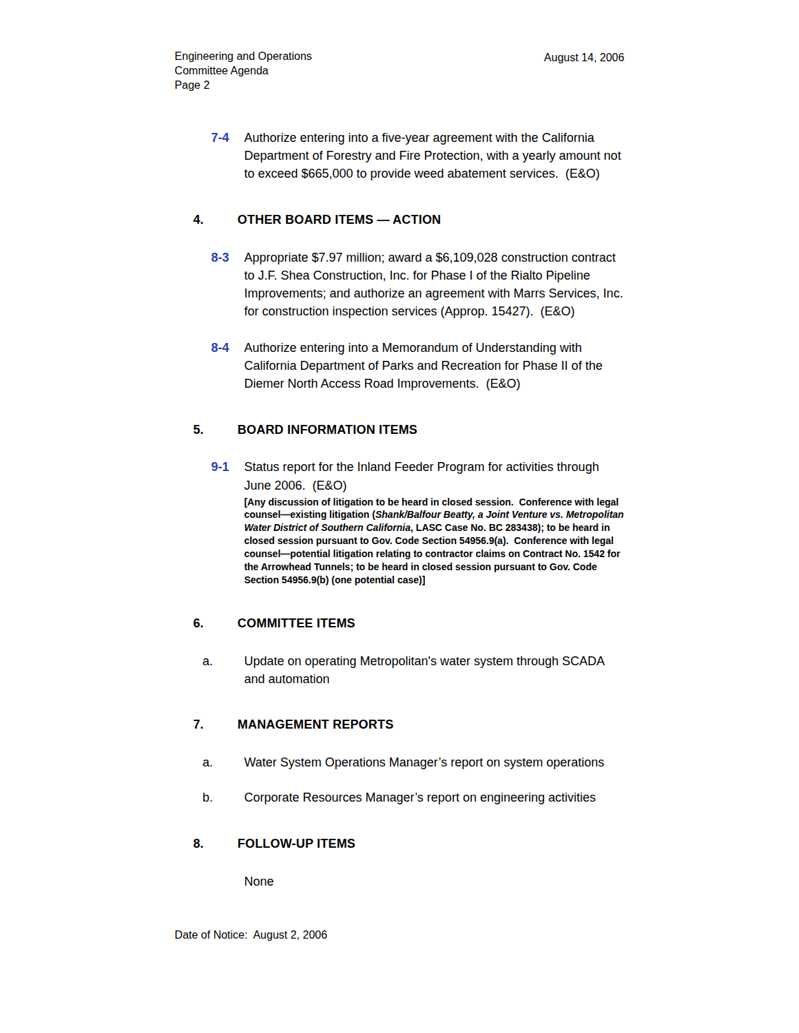Engineering and Operations
Committee Agenda
Page 2
August 14, 2006
7-4
Authorize entering into a five-year agreement with the California Department of Forestry and Fire Protection, with a yearly amount not to exceed $665,000 to provide weed abatement services. (E&O)
4.
OTHER BOARD ITEMS — ACTION
8-3
Appropriate $7.97 million; award a $6,109,028 construction contract to J.F. Shea Construction, Inc. for Phase I of the Rialto Pipeline Improvements; and authorize an agreement with Marrs Services, Inc. for construction inspection services (Approp. 15427). (E&O)
8-4
Authorize entering into a Memorandum of Understanding with California Department of Parks and Recreation for Phase II of the Diemer North Access Road Improvements. (E&O)
5.
BOARD INFORMATION ITEMS
9-1
Status report for the Inland Feeder Program for activities through June 2006. (E&O)
[Any discussion of litigation to be heard in closed session. Conference with legal counsel—existing litigation (Shank/Balfour Beatty, a Joint Venture vs. Metropolitan Water District of Southern California, LASC Case No. BC 283438); to be heard in closed session pursuant to Gov. Code Section 54956.9(a). Conference with legal counsel—potential litigation relating to contractor claims on Contract No. 1542 for the Arrowhead Tunnels; to be heard in closed session pursuant to Gov. Code Section 54956.9(b) (one potential case)]
6.
COMMITTEE ITEMS
a.
Update on operating Metropolitan's water system through SCADA and automation
7.
MANAGEMENT REPORTS
a.
Water System Operations Manager’s report on system operations
b.
Corporate Resources Manager’s report on engineering activities
8.
FOLLOW-UP ITEMS
None
Date of Notice: August 2, 2006